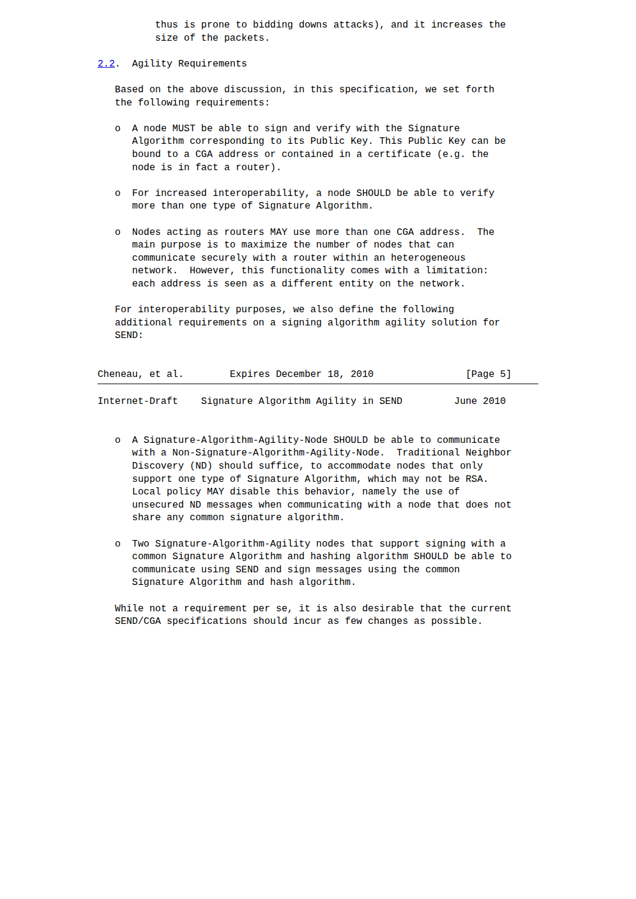thus is prone to bidding downs attacks), and it increases the
          size of the packets.

2.2.  Agility Requirements

   Based on the above discussion, in this specification, we set forth
   the following requirements:

   o  A node MUST be able to sign and verify with the Signature
      Algorithm corresponding to its Public Key. This Public Key can be
      bound to a CGA address or contained in a certificate (e.g. the
      node is in fact a router).

   o  For increased interoperability, a node SHOULD be able to verify
      more than one type of Signature Algorithm.

   o  Nodes acting as routers MAY use more than one CGA address.  The
      main purpose is to maximize the number of nodes that can
      communicate securely with a router within an heterogeneous
      network.  However, this functionality comes with a limitation:
      each address is seen as a different entity on the network.

   For interoperability purposes, we also define the following
   additional requirements on a signing algorithm agility solution for
   SEND:


Cheneau, et al.        Expires December 18, 2010                [Page 5]
Internet-Draft    Signature Algorithm Agility in SEND         June 2010


   o  A Signature-Algorithm-Agility-Node SHOULD be able to communicate
      with a Non-Signature-Algorithm-Agility-Node.  Traditional Neighbor
      Discovery (ND) should suffice, to accommodate nodes that only
      support one type of Signature Algorithm, which may not be RSA.
      Local policy MAY disable this behavior, namely the use of
      unsecured ND messages when communicating with a node that does not
      share any common signature algorithm.

   o  Two Signature-Algorithm-Agility nodes that support signing with a
      common Signature Algorithm and hashing algorithm SHOULD be able to
      communicate using SEND and sign messages using the common
      Signature Algorithm and hash algorithm.

   While not a requirement per se, it is also desirable that the current
   SEND/CGA specifications should incur as few changes as possible.